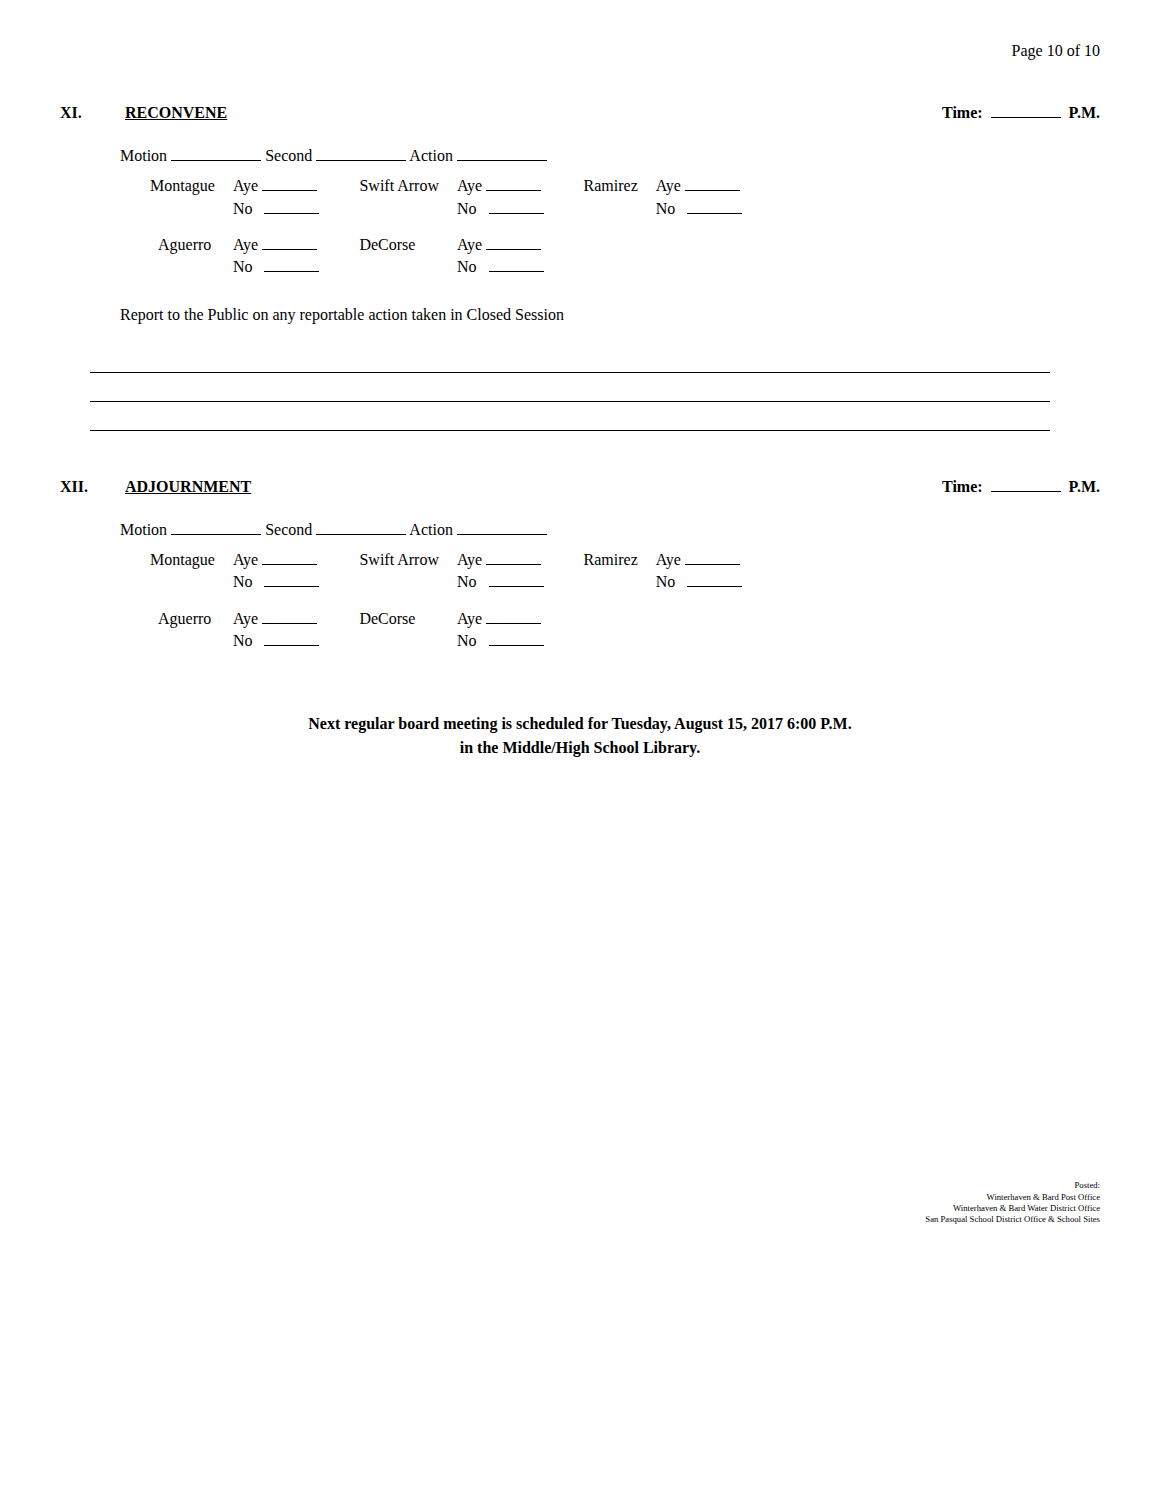Page 10 of 10
XI. RECONVENE
Time: P.M.
Motion Second Action
| Montague | Aye | Swift Arrow | Aye | Ramirez | Aye |
| | No | | No | | No |
| Aguerro | Aye | DeCorse | Aye | | |
| | No | | No | | |
Report to the Public on any reportable action taken in Closed Session
XII. ADJOURNMENT
Time: P.M.
Motion Second Action
| Montague | Aye | Swift Arrow | Aye | Ramirez | Aye |
| | No | | No | | No |
| Aguerro | Aye | DeCorse | Aye | | |
| | No | | No | | |
Next regular board meeting is scheduled for Tuesday, August 15, 2017 6:00 P.M.
in the Middle/High School Library.
Posted:
Winterhaven & Bard Post Office
Winterhaven & Bard Water District Office
San Pasqual School District Office & School Sites